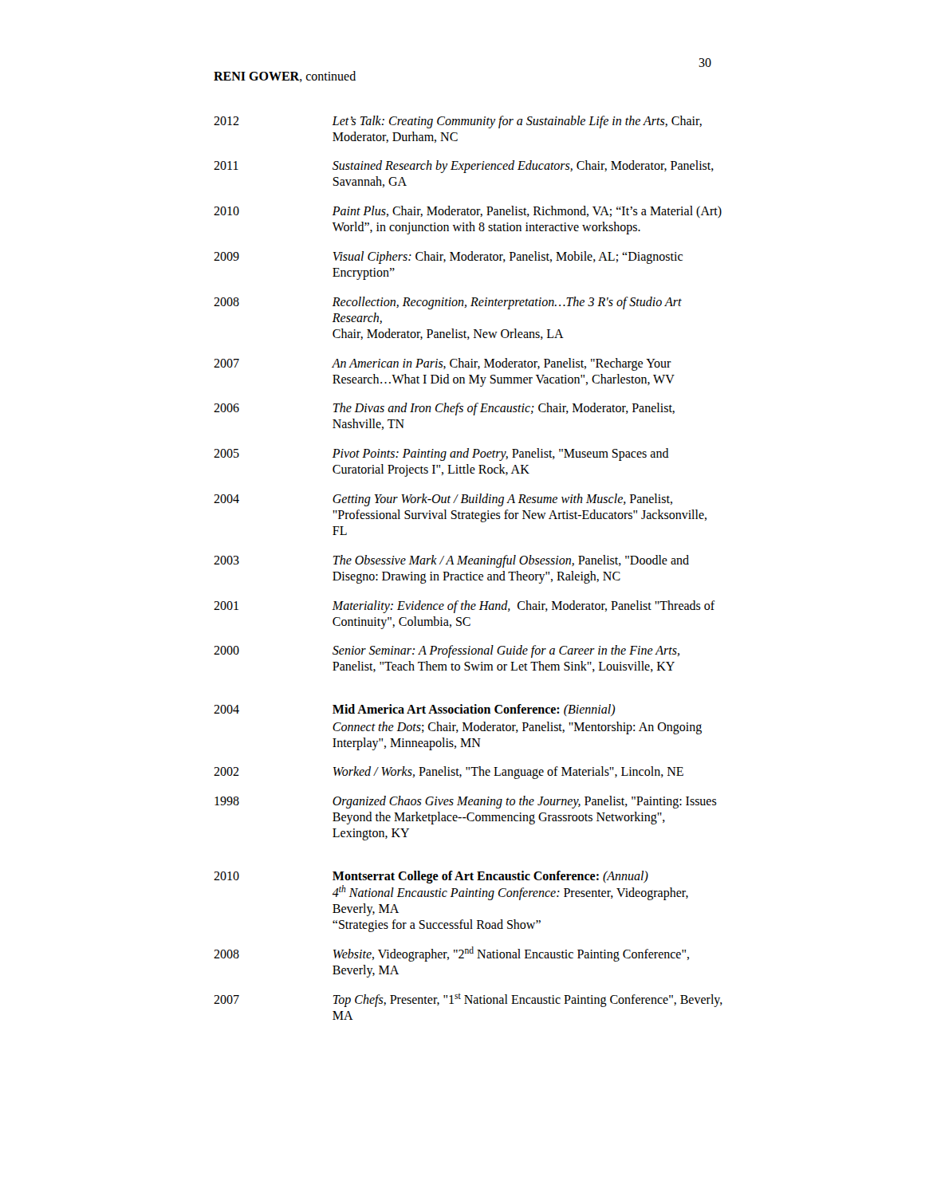RENI GOWER, continued
30
| 2012 | Let’s Talk: Creating Community for a Sustainable Life in the Arts , Chair, Moderator, Durham, NC |
| 2011 | Sustained Research by Experienced Educators, Chair, Moderator, Panelist, Savannah, GA |
| 2010 | Paint Plus , Chair, Moderator, Panelist, Richmond, VA; “It’s a Material (Art) World”, in conjunction with 8 station interactive workshops. |
| 2009 | Visual Ciphers: Chair, Moderator, Panelist, Mobile, AL; “Diagnostic Encryption” |
| 2008 | Recollection, Recognition, Reinterpretation…The 3 R's of Studio Art Research, Chair, Moderator, Panelist, New Orleans, LA |
| 2007 | An American in Paris , Chair, Moderator, Panelist, "Recharge Your Research…What I Did on My Summer Vacation", Charleston, WV |
| 2006 | The Divas and Iron Chefs of Encaustic; Chair, Moderator, Panelist, Nashville, TN |
| 2005 | Pivot Points: Painting and Poetry, Panelist, "Museum Spaces and Curatorial Projects I", Little Rock, AK |
| 2004 | Getting Your Work-Out / Building A Resume with Muscle, Panelist, "Professional Survival Strategies for New Artist-Educators" Jacksonville, FL |
| 2003 | The Obsessive Mark / A Meaningful Obsession, Panelist, "Doodle and Disegno: Drawing in Practice and Theory", Raleigh, NC |
| 2001 | Materiality: Evidence of the Hand, Chair, Moderator, Panelist "Threads of Continuity", Columbia, SC |
| 2000 | Senior Seminar: A Professional Guide for a Career in the Fine Arts, Panelist, "Teach Them to Swim or Let Them Sink", Louisville, KY |
| 2004 | Mid America Art Association Conference: (Biennial) Connect the Dots ; Chair, Moderator, Panelist, "Mentorship: An Ongoing Interplay", Minneapolis, MN |
| 2002 | Worked / Works, Panelist, "The Language of Materials", Lincoln, NE |
| 1998 | Organized Chaos Gives Meaning to the Journey, Panelist, "Painting: Issues Beyond the Marketplace--Commencing Grassroots Networking", Lexington, KY |
| 2010 | Montserrat College of Art Encaustic Conference: (Annual) 4 th National Encaustic Painting Conference: Presenter, Videographer, Beverly, MA “Strategies for a Successful Road Show” |
| 2008 | Website , Videographer, "2 nd National Encaustic Painting Conference", Beverly, MA |
| 2007 | Top Chefs , Presenter, "1 st National Encaustic Painting Conference", Beverly, MA |